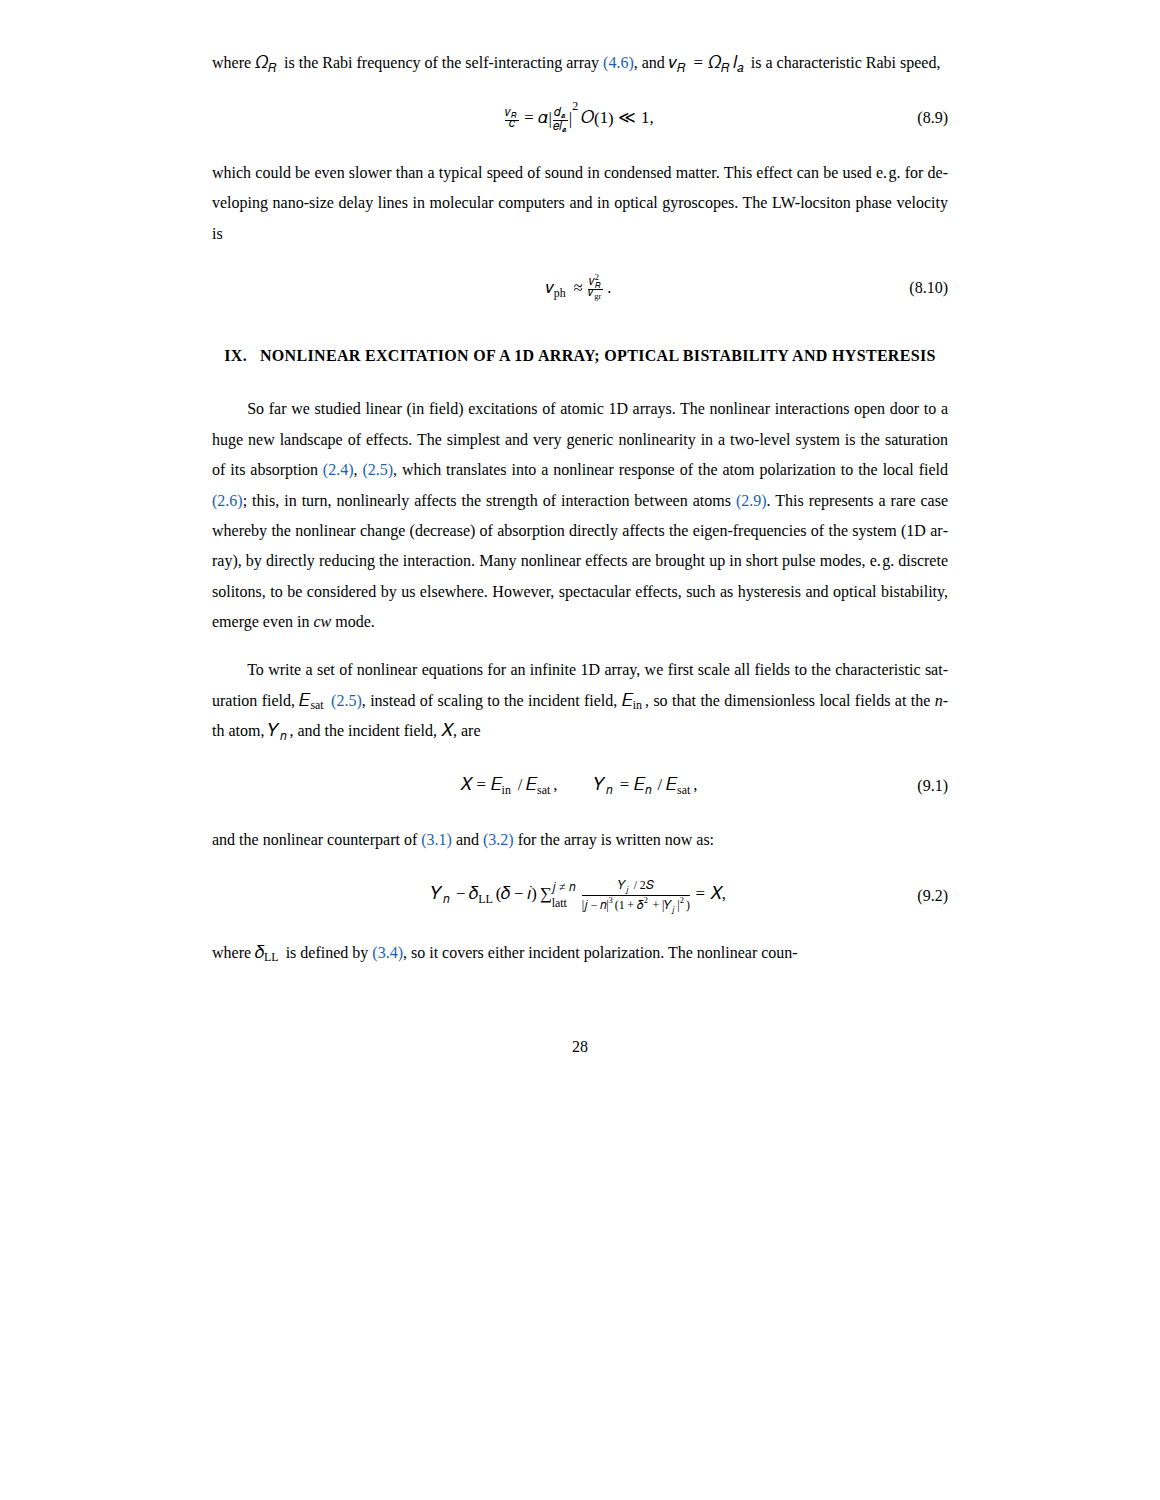where ΩR is the Rabi frequency of the self-interacting array (4.6), and vR=ΩRla is a characteristic Rabi speed,
vRc = α |daela| 2 O(1) ≪1, (8.9)
which could be even slower than a typical speed of sound in condensed matter. This effect can be used e. g. for developing nano-size delay lines in molecular computers and in optical gyroscopes. The LW-locsiton phase velocity is
vph ≈ vR2 vgr . (8.10)
IX. Nonlinear excitation of a 1D array; optical bistability and hysteresis
So far we studied linear (in field) excitations of atomic 1D arrays. The nonlinear interactions open door to a huge new landscape of effects. The simplest and very generic nonlinearity in a two-level system is the saturation of its absorption (2.4), (2.5), which translates into a nonlinear response of the atom polarization to the local field (2.6); this, in turn, nonlinearly affects the strength of interaction between atoms (2.9). This represents a rare case whereby the nonlinear change (decrease) of absorption directly affects the eigen-frequencies of the system (1D array), by directly reducing the interaction. Many nonlinear effects are brought up in short pulse modes, e. g. discrete solitons, to be considered by us elsewhere. However, spectacular effects, such as hysteresis and optical bistability, emerge even in cw mode.
To write a set of nonlinear equations for an infinite 1D array, we first scale all fields to the characteristic saturation field, Esat (2.5), instead of scaling to the incident field, Ein, so that the dimensionless local fields at the n-th atom, Yn, and the incident field, X, are
X=Ein/Esat , Yn=En/Esat , (9.1)
and the nonlinear counterpart of (3.1) and (3.2) for the array is written now as:
Yn − δLL (δ−i) ∑ latt j≠n Yj/2S |j−n|3 (1+δ2+|Yj|2) =X, (9.2)
where δLL is defined by (3.4), so it covers either incident polarization. The nonlinear coun-
28